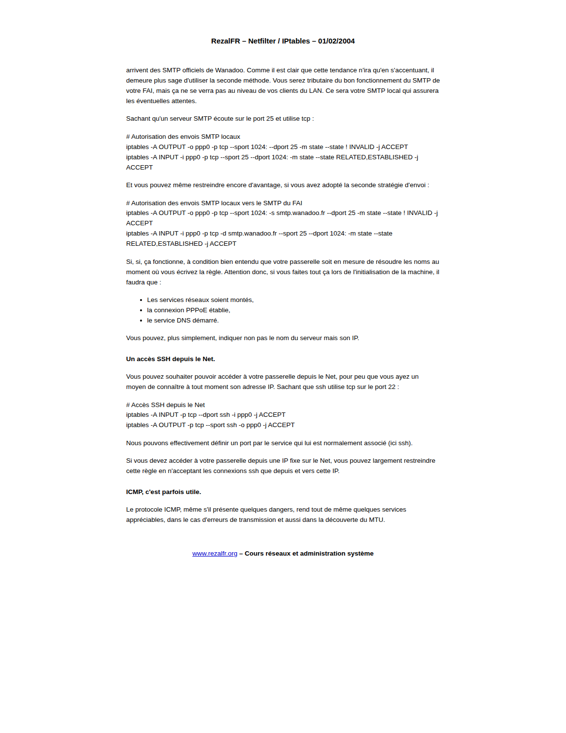RezalFR – Netfilter / IPtables – 01/02/2004
arrivent des SMTP officiels de Wanadoo. Comme il est clair que cette tendance n'ira qu'en s'accentuant, il demeure plus sage d'utiliser la seconde méthode. Vous serez tributaire du bon fonctionnement du SMTP de votre FAI, mais ça ne se verra pas au niveau de vos clients du LAN. Ce sera votre SMTP local qui assurera les éventuelles attentes.
Sachant qu'un serveur SMTP écoute sur le port 25 et utilise tcp :
# Autorisation des envois SMTP locaux
iptables -A OUTPUT -o ppp0 -p tcp --sport 1024: --dport 25 -m state --state ! INVALID -j ACCEPT
iptables -A INPUT -i ppp0 -p tcp --sport 25 --dport 1024: -m state --state RELATED,ESTABLISHED -j ACCEPT
Et vous pouvez même restreindre encore d'avantage, si vous avez adopté la seconde stratégie d'envoi :
# Autorisation des envois SMTP locaux vers le SMTP du FAI
iptables -A OUTPUT -o ppp0 -p tcp --sport 1024: -s smtp.wanadoo.fr --dport 25 -m state --state ! INVALID -j ACCEPT
iptables -A INPUT -i ppp0 -p tcp -d smtp.wanadoo.fr --sport 25 --dport 1024: -m state --state RELATED,ESTABLISHED -j ACCEPT
Si, si, ça fonctionne, à condition bien entendu que votre passerelle soit en mesure de résoudre les noms au moment où vous écrivez la règle. Attention donc, si vous faites tout ça lors de l'initialisation de la machine, il faudra que :
Les services réseaux soient montés,
la connexion PPPoE établie,
le service DNS démarré.
Vous pouvez, plus simplement, indiquer non pas le nom du serveur mais son IP.
Un accès SSH depuis le Net.
Vous pouvez souhaiter pouvoir accéder à votre passerelle depuis le Net, pour peu que vous ayez un moyen de connaître à tout moment son adresse IP. Sachant que ssh utilise tcp sur le port 22 :
# Accès SSH depuis le Net
iptables -A INPUT -p tcp --dport ssh -i ppp0 -j ACCEPT
iptables -A OUTPUT -p tcp --sport ssh -o ppp0 -j ACCEPT
Nous pouvons effectivement définir un port par le service qui lui est normalement associé (ici ssh).
Si vous devez accéder à votre passerelle depuis une IP fixe sur le Net, vous pouvez largement restreindre cette règle en n'acceptant les connexions ssh que depuis et vers cette IP.
ICMP, c'est parfois utile.
Le protocole ICMP, même s'il présente quelques dangers, rend tout de même quelques services appréciables, dans le cas d'erreurs de transmission et aussi dans la découverte du MTU.
www.rezalfr.org – Cours réseaux et administration système